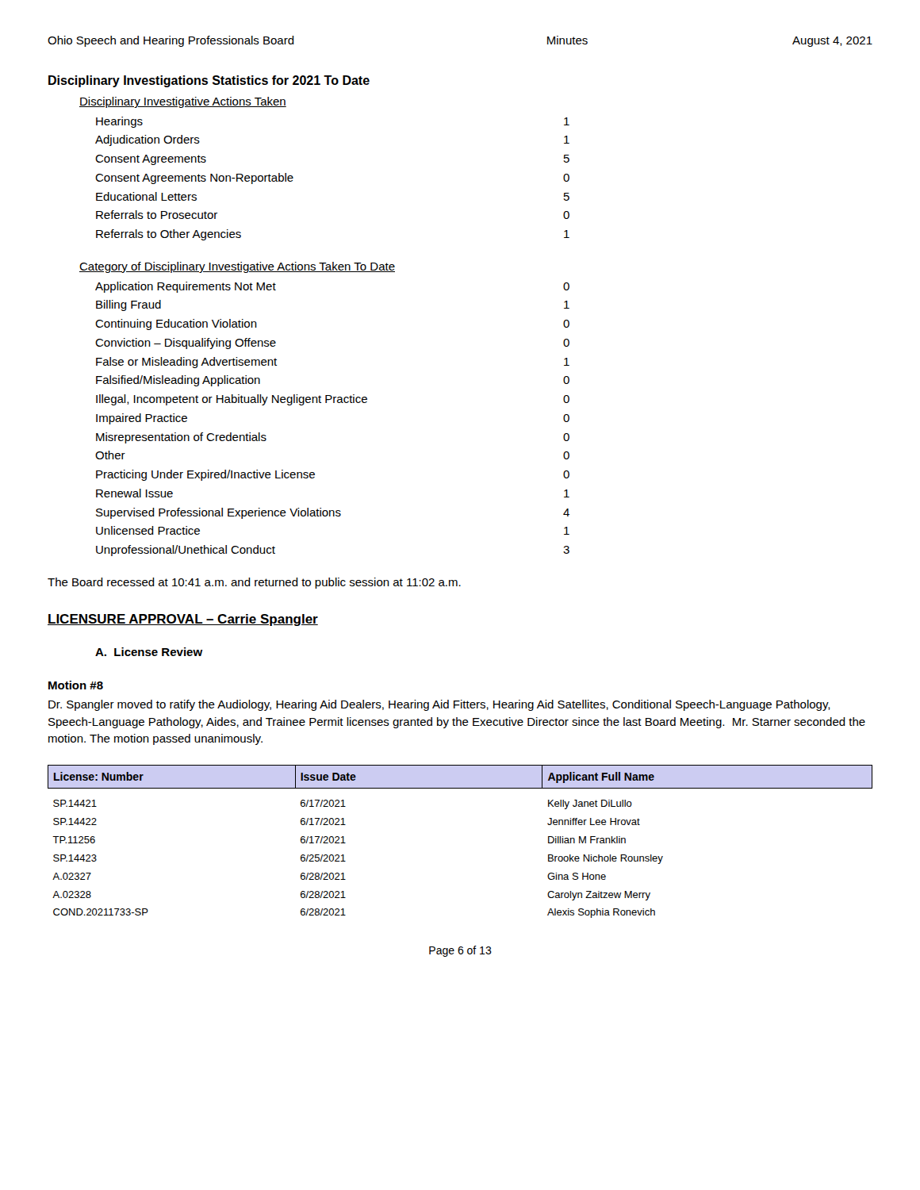Ohio Speech and Hearing Professionals Board Minutes August 4, 2021
Disciplinary Investigations Statistics for 2021 To Date
Disciplinary Investigative Actions Taken
| Hearings | 1 |
| Adjudication Orders | 1 |
| Consent Agreements | 5 |
| Consent Agreements Non-Reportable | 0 |
| Educational Letters | 5 |
| Referrals to Prosecutor | 0 |
| Referrals to Other Agencies | 1 |
Category of Disciplinary Investigative Actions Taken To Date
| Application Requirements Not Met | 0 |
| Billing Fraud | 1 |
| Continuing Education Violation | 0 |
| Conviction – Disqualifying Offense | 0 |
| False or Misleading Advertisement | 1 |
| Falsified/Misleading Application | 0 |
| Illegal, Incompetent or Habitually Negligent Practice | 0 |
| Impaired Practice | 0 |
| Misrepresentation of Credentials | 0 |
| Other | 0 |
| Practicing Under Expired/Inactive License | 0 |
| Renewal Issue | 1 |
| Supervised Professional Experience Violations | 4 |
| Unlicensed Practice | 1 |
| Unprofessional/Unethical Conduct | 3 |
The Board recessed at 10:41 a.m. and returned to public session at 11:02 a.m.
LICENSURE APPROVAL – Carrie Spangler
A. License Review
Motion #8
Dr. Spangler moved to ratify the Audiology, Hearing Aid Dealers, Hearing Aid Fitters, Hearing Aid Satellites, Conditional Speech-Language Pathology, Speech-Language Pathology, Aides, and Trainee Permit licenses granted by the Executive Director since the last Board Meeting. Mr. Starner seconded the motion. The motion passed unanimously.
| License: Number | Issue Date | Applicant Full Name |
| --- | --- | --- |
| SP.14421 | 6/17/2021 | Kelly Janet DiLullo |
| SP.14422 | 6/17/2021 | Jenniffer Lee Hrovat |
| TP.11256 | 6/17/2021 | Dillian M Franklin |
| SP.14423 | 6/25/2021 | Brooke Nichole Rounsley |
| A.02327 | 6/28/2021 | Gina S Hone |
| A.02328 | 6/28/2021 | Carolyn Zaitzew Merry |
| COND.20211733-SP | 6/28/2021 | Alexis Sophia Ronevich |
Page 6 of 13